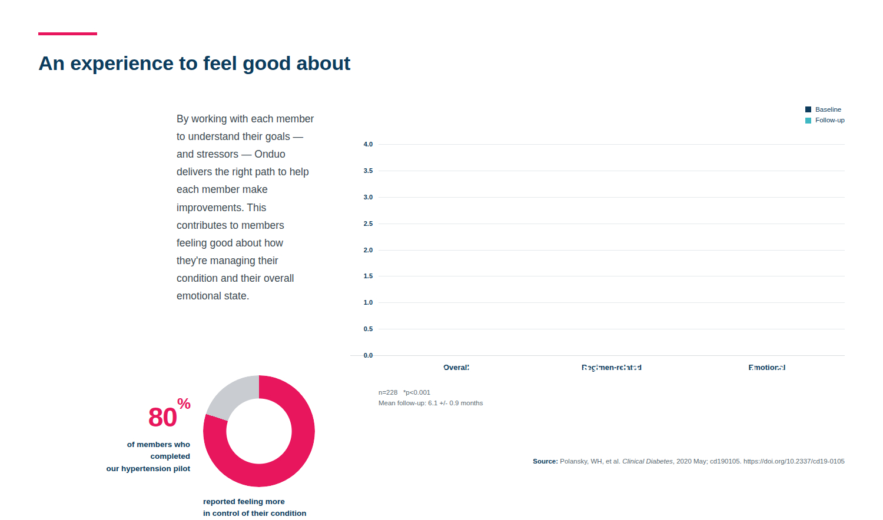An experience to feel good about
By working with each member to understand their goals — and stressors — Onduo delivers the right path to help each member make improvements. This contributes to members feeling good about how they're managing their condition and their overall emotional state.
80%
of members who completed
our hypertension pilot
reported feeling more
in control of their condition
Baseline
Follow-up
4.0 3.5 3.0 2.5 2.0 1.5 1.0 0.5 0.0
3.0
2.5*
3.8
2.9*
3.4
3.0*
Overall Regimen-related Emotional
n=228 *p<0.001
Mean follow-up: 6.1 +/- 0.9 months
Source: Polansky, WH, et al. Clinical Diabetes, 2020 May; cd190105. https://doi.org/10.2337/cd19-0105